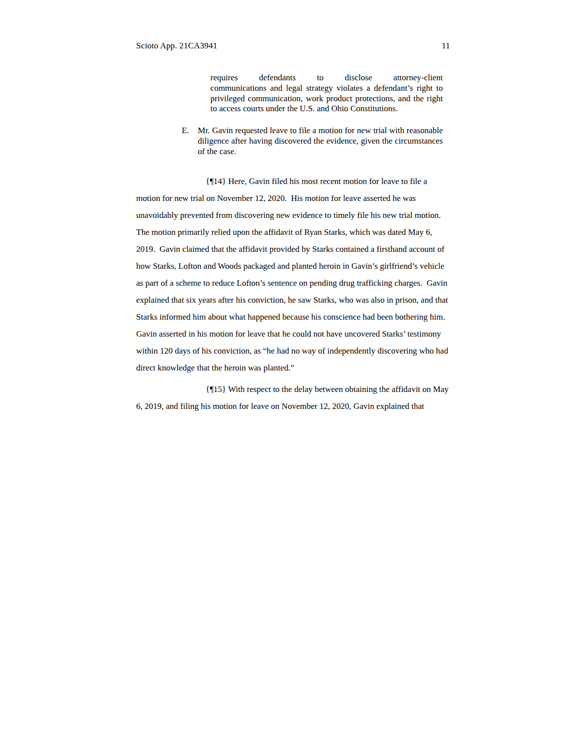Scioto App. 21CA3941
11
requires defendants to disclose attorney-client communications and legal strategy violates a defendant’s right to privileged communication, work product protections, and the right to access courts under the U.S. and Ohio Constitutions.
E.
Mr. Gavin requested leave to file a motion for new trial with reasonable diligence after having discovered the evidence, given the circumstances of the case.
{¶14} Here, Gavin filed his most recent motion for leave to file a motion for new trial on November 12, 2020. His motion for leave asserted he was unavoidably prevented from discovering new evidence to timely file his new trial motion. The motion primarily relied upon the affidavit of Ryan Starks, which was dated May 6, 2019. Gavin claimed that the affidavit provided by Starks contained a firsthand account of how Starks, Lofton and Woods packaged and planted heroin in Gavin’s girlfriend’s vehicle as part of a scheme to reduce Lofton’s sentence on pending drug trafficking charges. Gavin explained that six years after his conviction, he saw Starks, who was also in prison, and that Starks informed him about what happened because his conscience had been bothering him. Gavin asserted in his motion for leave that he could not have uncovered Starks’ testimony within 120 days of his conviction, as “he had no way of independently discovering who had direct knowledge that the heroin was planted.”
{¶15} With respect to the delay between obtaining the affidavit on May 6, 2019, and filing his motion for leave on November 12, 2020, Gavin explained that